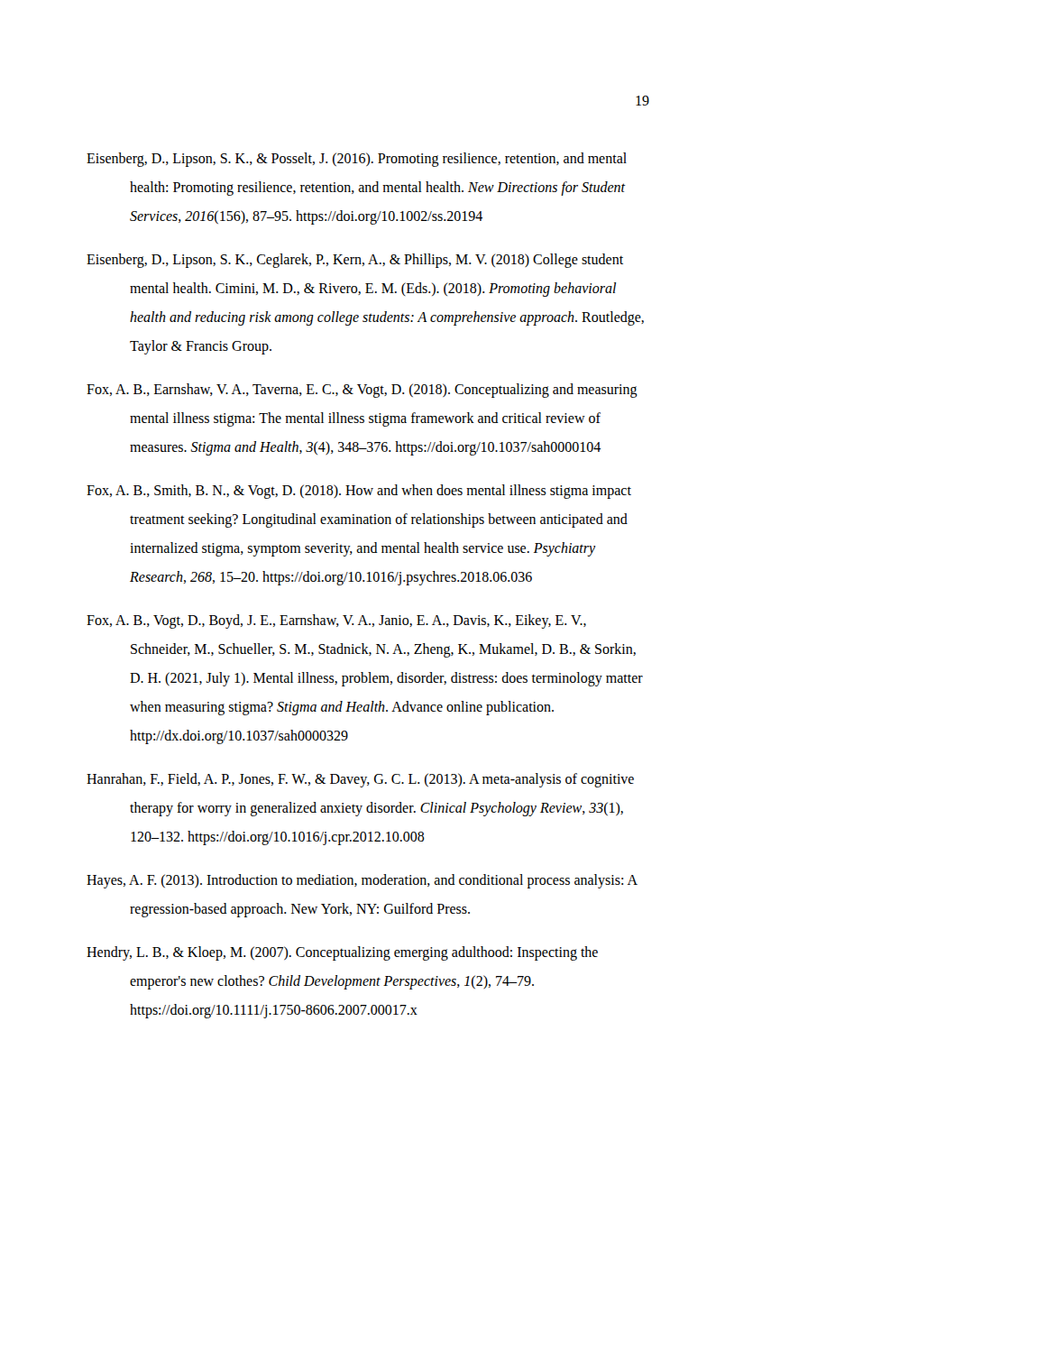19
Eisenberg, D., Lipson, S. K., & Posselt, J. (2016). Promoting resilience, retention, and mental health: Promoting resilience, retention, and mental health. New Directions for Student Services, 2016(156), 87–95. https://doi.org/10.1002/ss.20194
Eisenberg, D., Lipson, S. K., Ceglarek, P., Kern, A., & Phillips, M. V. (2018) College student mental health. Cimini, M. D., & Rivero, E. M. (Eds.). (2018). Promoting behavioral health and reducing risk among college students: A comprehensive approach. Routledge, Taylor & Francis Group.
Fox, A. B., Earnshaw, V. A., Taverna, E. C., & Vogt, D. (2018). Conceptualizing and measuring mental illness stigma: The mental illness stigma framework and critical review of measures. Stigma and Health, 3(4), 348–376. https://doi.org/10.1037/sah0000104
Fox, A. B., Smith, B. N., & Vogt, D. (2018). How and when does mental illness stigma impact treatment seeking? Longitudinal examination of relationships between anticipated and internalized stigma, symptom severity, and mental health service use. Psychiatry Research, 268, 15–20. https://doi.org/10.1016/j.psychres.2018.06.036
Fox, A. B., Vogt, D., Boyd, J. E., Earnshaw, V. A., Janio, E. A., Davis, K., Eikey, E. V., Schneider, M., Schueller, S. M., Stadnick, N. A., Zheng, K., Mukamel, D. B., & Sorkin, D. H. (2021, July 1). Mental illness, problem, disorder, distress: does terminology matter when measuring stigma? Stigma and Health. Advance online publication. http://dx.doi.org/10.1037/sah0000329
Hanrahan, F., Field, A. P., Jones, F. W., & Davey, G. C. L. (2013). A meta-analysis of cognitive therapy for worry in generalized anxiety disorder. Clinical Psychology Review, 33(1), 120–132. https://doi.org/10.1016/j.cpr.2012.10.008
Hayes, A. F. (2013). Introduction to mediation, moderation, and conditional process analysis: A regression-based approach. New York, NY: Guilford Press.
Hendry, L. B., & Kloep, M. (2007). Conceptualizing emerging adulthood: Inspecting the emperor's new clothes? Child Development Perspectives, 1(2), 74–79. https://doi.org/10.1111/j.1750-8606.2007.00017.x